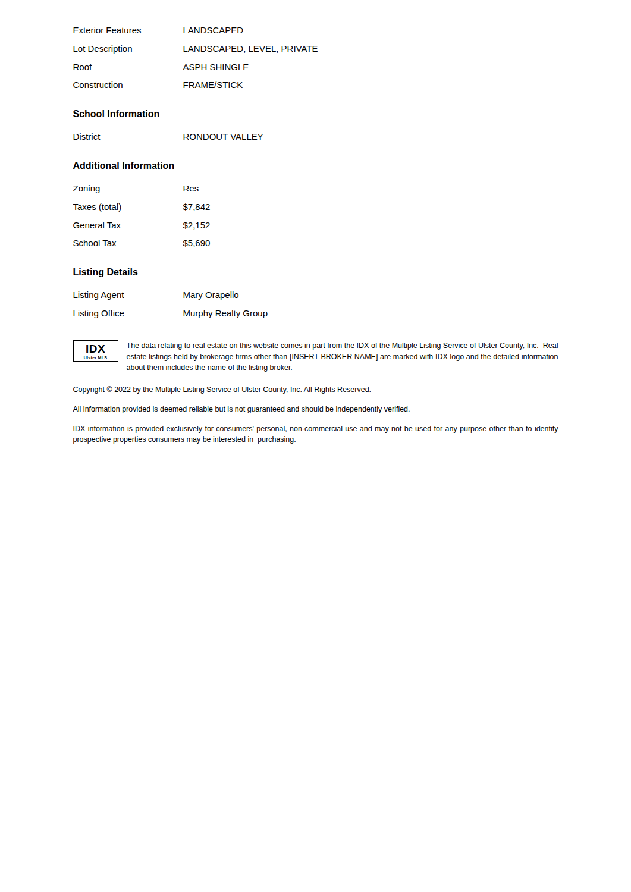Exterior Features
LANDSCAPED
Lot Description
LANDSCAPED, LEVEL, PRIVATE
Roof
ASPH SHINGLE
Construction
FRAME/STICK
School Information
District
RONDOUT VALLEY
Additional Information
Zoning
Res
Taxes (total)
$7,842
General Tax
$2,152
School Tax
$5,690
Listing Details
Listing Agent
Mary Orapello
Listing Office
Murphy Realty Group
IDX Ulster MLS
The data relating to real estate on this website comes in part from the IDX of the Multiple Listing Service of Ulster County, Inc. Real estate listings held by brokerage firms other than [INSERT BROKER NAME] are marked with IDX logo and the detailed information about them includes the name of the listing broker.
Copyright © 2022 by the Multiple Listing Service of Ulster County, Inc. All Rights Reserved.
All information provided is deemed reliable but is not guaranteed and should be independently verified.
IDX information is provided exclusively for consumers' personal, non-commercial use and may not be used for any purpose other than to identify prospective properties consumers may be interested in purchasing.